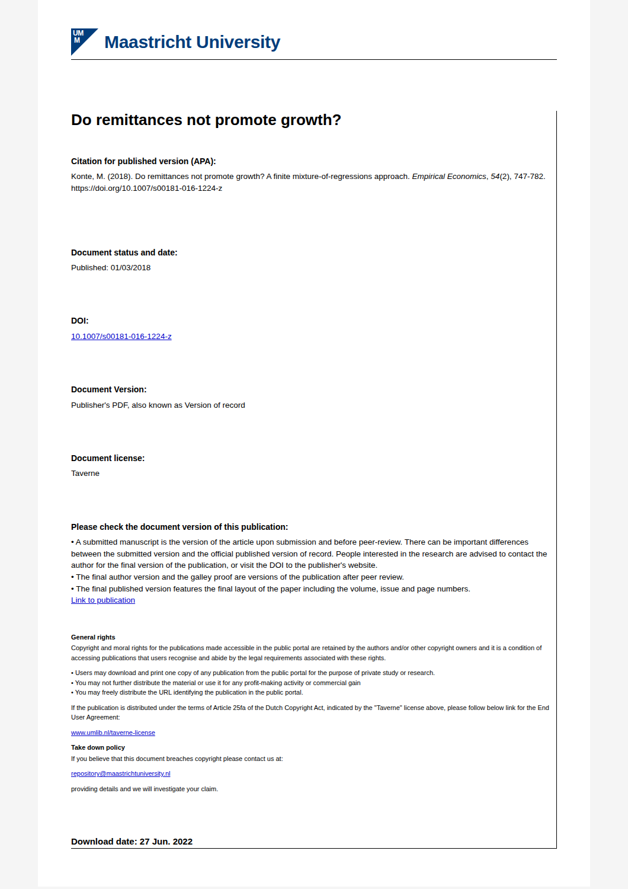UM
M
Maastricht University
Do remittances not promote growth?
Citation for published version (APA):
Konte, M. (2018). Do remittances not promote growth? A finite mixture-of-regressions approach. Empirical Economics, 54(2), 747-782. https://doi.org/10.1007/s00181-016-1224-z
Document status and date:
Published: 01/03/2018
DOI:
10.1007/s00181-016-1224-z
Document Version:
Publisher's PDF, also known as Version of record
Document license:
Taverne
Please check the document version of this publication:
• A submitted manuscript is the version of the article upon submission and before peer-review. There can be important differences between the submitted version and the official published version of record. People interested in the research are advised to contact the author for the final version of the publication, or visit the DOI to the publisher's website.
• The final author version and the galley proof are versions of the publication after peer review.
• The final published version features the final layout of the paper including the volume, issue and page numbers.
Link to publication
General rights
Copyright and moral rights for the publications made accessible in the public portal are retained by the authors and/or other copyright owners and it is a condition of accessing publications that users recognise and abide by the legal requirements associated with these rights.
• Users may download and print one copy of any publication from the public portal for the purpose of private study or research.
• You may not further distribute the material or use it for any profit-making activity or commercial gain
• You may freely distribute the URL identifying the publication in the public portal.
If the publication is distributed under the terms of Article 25fa of the Dutch Copyright Act, indicated by the "Taverne" license above, please follow below link for the End User Agreement:
www.umlib.nl/taverne-license
Take down policy
If you believe that this document breaches copyright please contact us at:
repository@maastrichtuniversity.nl
providing details and we will investigate your claim.
Download date: 27 Jun. 2022